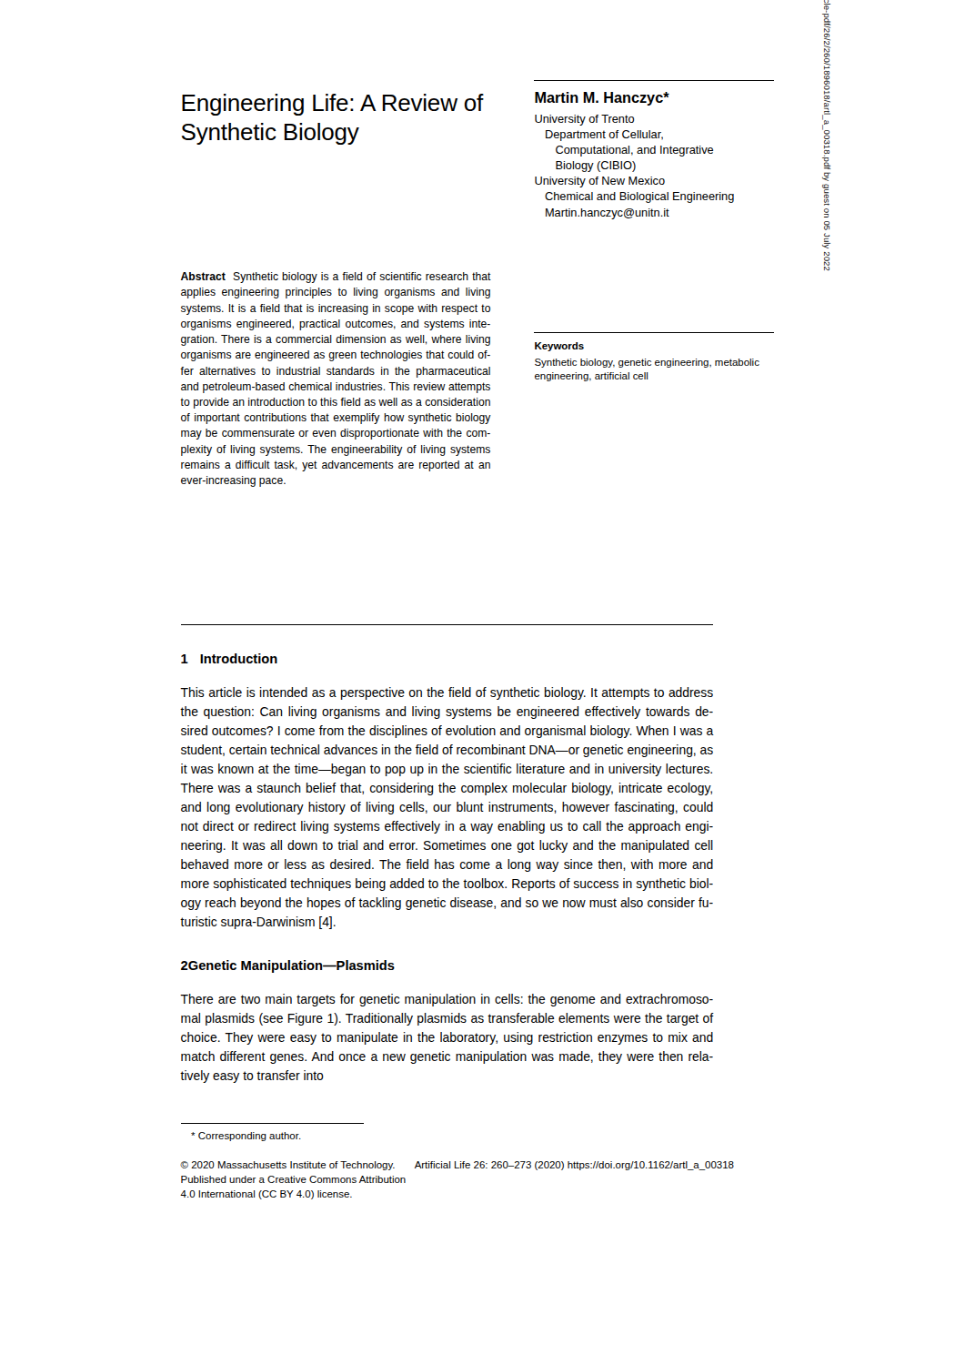Downloaded from http://direct.mit.edu/artl/article-pdf/26/2/260/1896018/artl_a_00318.pdf by guest on 05 July 2022
Engineering Life: A Review of
Synthetic Biology
Martin M. Hanczyc*
University of Trento Department of Cellular, Computational, and Integrative Biology (CIBIO)
University of New Mexico Chemical and Biological Engineering
Martin.hanczyc@unitn.it
Abstract Synthetic biology is a field of scientific research that applies engineering principles to living organisms and living systems. It is a field that is increasing in scope with respect to organisms engineered, practical outcomes, and systems integration. There is a commercial dimension as well, where living organisms are engineered as green technologies that could offer alternatives to industrial standards in the pharmaceutical and petroleum-based chemical industries. This review attempts to provide an introduction to this field as well as a consideration of important contributions that exemplify how synthetic biology may be commensurate or even disproportionate with the complexity of living systems. The engineerability of living systems remains a difficult task, yet advancements are reported at an ever-increasing pace.
Keywords
Synthetic biology, genetic engineering, metabolic engineering, artificial cell
1 Introduction
This article is intended as a perspective on the field of synthetic biology. It attempts to address the question: Can living organisms and living systems be engineered effectively towards desired outcomes? I come from the disciplines of evolution and organismal biology. When I was a student, certain technical advances in the field of recombinant DNA—or genetic engineering, as it was known at the time—began to pop up in the scientific literature and in university lectures. There was a staunch belief that, considering the complex molecular biology, intricate ecology, and long evolutionary history of living cells, our blunt instruments, however fascinating, could not direct or redirect living systems effectively in a way enabling us to call the approach engineering. It was all down to trial and error. Sometimes one got lucky and the manipulated cell behaved more or less as desired. The field has come a long way since then, with more and more sophisticated techniques being added to the toolbox. Reports of success in synthetic biology reach beyond the hopes of tackling genetic disease, and so we now must also consider futuristic supra-Darwinism [4].
2 Genetic Manipulation—Plasmids
There are two main targets for genetic manipulation in cells: the genome and extrachromosomal plasmids (see Figure 1). Traditionally plasmids as transferable elements were the target of choice. They were easy to manipulate in the laboratory, using restriction enzymes to mix and match different genes. And once a new genetic manipulation was made, they were then relatively easy to transfer into
* Corresponding author.
© 2020 Massachusetts Institute of Technology. Artificial Life 26: 260–273 (2020) https://doi.org/10.1162/artl_a_00318 Published under a Creative Commons Attribution 4.0 International (CC BY 4.0) license.